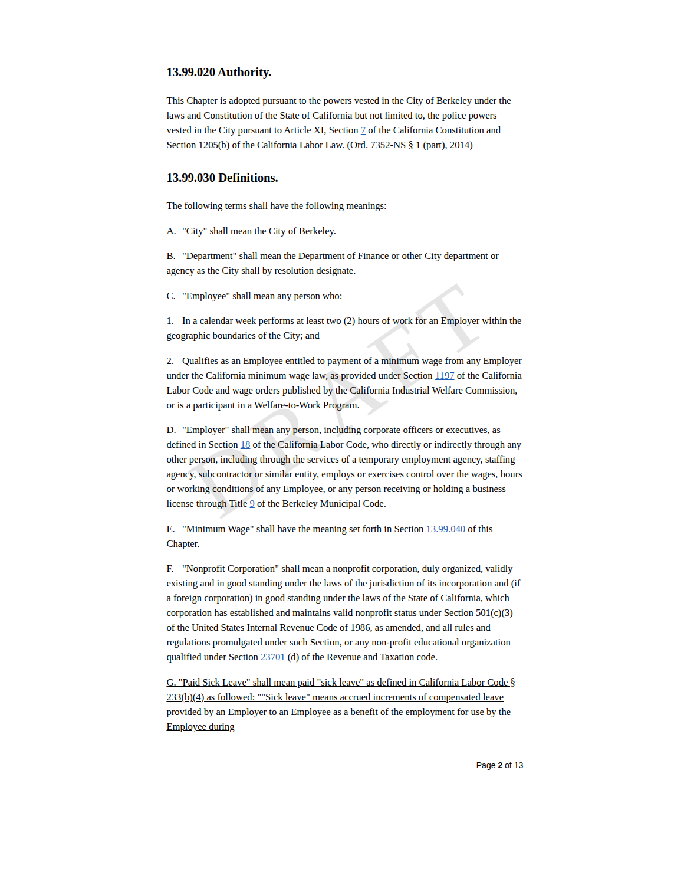DRAFT
13.99.020 Authority.
This Chapter is adopted pursuant to the powers vested in the City of Berkeley under the laws and Constitution of the State of California but not limited to, the police powers vested in the City pursuant to Article XI, Section 7 of the California Constitution and Section 1205(b) of the California Labor Law. (Ord. 7352-NS § 1 (part), 2014)
13.99.030 Definitions.
The following terms shall have the following meanings:
A."City" shall mean the City of Berkeley.
B."Department" shall mean the Department of Finance or other City department or agency as the City shall by resolution designate.
C."Employee" shall mean any person who:
1. In a calendar week performs at least two (2) hours of work for an Employer within the geographic boundaries of the City; and
2. Qualifies as an Employee entitled to payment of a minimum wage from any Employer under the California minimum wage law, as provided under Section 1197 of the California Labor Code and wage orders published by the California Industrial Welfare Commission, or is a participant in a Welfare-to-Work Program.
D."Employer" shall mean any person, including corporate officers or executives, as defined in Section 18 of the California Labor Code, who directly or indirectly through any other person, including through the services of a temporary employment agency, staffing agency, subcontractor or similar entity, employs or exercises control over the wages, hours or working conditions of any Employee, or any person receiving or holding a business license through Title 9 of the Berkeley Municipal Code.
E."Minimum Wage" shall have the meaning set forth in Section 13.99.040 of this Chapter.
F."Nonprofit Corporation" shall mean a nonprofit corporation, duly organized, validly existing and in good standing under the laws of the jurisdiction of its incorporation and (if a foreign corporation) in good standing under the laws of the State of California, which corporation has established and maintains valid nonprofit status under Section 501(c)(3) of the United States Internal Revenue Code of 1986, as amended, and all rules and regulations promulgated under such Section, or any non-profit educational organization qualified under Section 23701 (d) of the Revenue and Taxation code.
G. "Paid Sick Leave" shall mean paid "sick leave" as defined in California Labor Code § 233(b)(4) as followed: ""Sick leave" means accrued increments of compensated leave provided by an Employer to an Employee as a benefit of the employment for use by the Employee during
Page 2 of 13